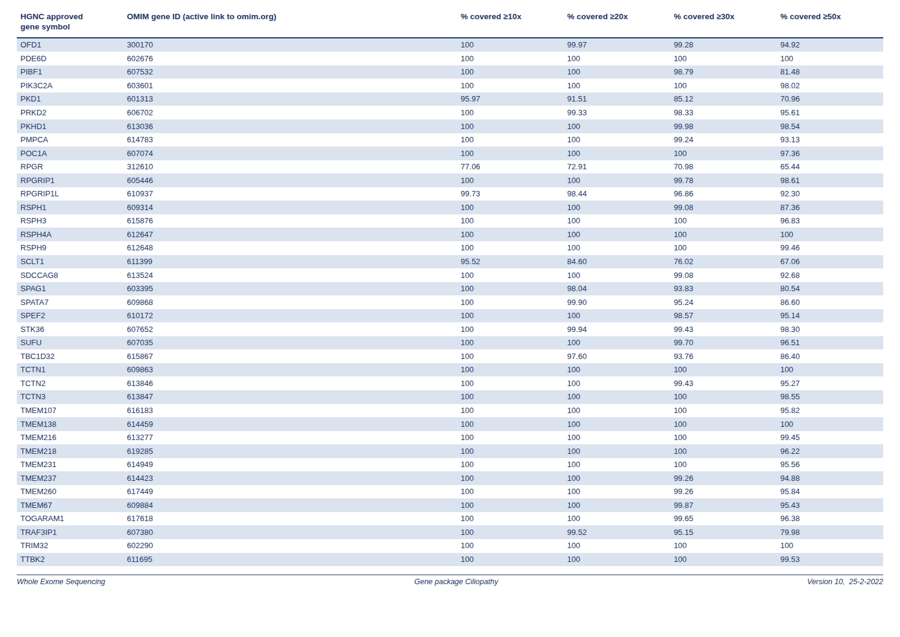| HGNC approved gene symbol | OMIM gene ID (active link to omim.org) | % covered ≥10x | % covered ≥20x | % covered ≥30x | % covered ≥50x |
| --- | --- | --- | --- | --- | --- |
| OFD1 | 300170 | 100 | 99.97 | 99.28 | 94.92 |
| PDE6D | 602676 | 100 | 100 | 100 | 100 |
| PIBF1 | 607532 | 100 | 100 | 98.79 | 81.48 |
| PIK3C2A | 603601 | 100 | 100 | 100 | 98.02 |
| PKD1 | 601313 | 95.97 | 91.51 | 85.12 | 70.96 |
| PRKD2 | 606702 | 100 | 99.33 | 98.33 | 95.61 |
| PKHD1 | 613036 | 100 | 100 | 99.98 | 98.54 |
| PMPCA | 614783 | 100 | 100 | 99.24 | 93.13 |
| POC1A | 607074 | 100 | 100 | 100 | 97.36 |
| RPGR | 312610 | 77.06 | 72.91 | 70.98 | 65.44 |
| RPGRIP1 | 605446 | 100 | 100 | 99.78 | 98.61 |
| RPGRIP1L | 610937 | 99.73 | 98.44 | 96.86 | 92.30 |
| RSPH1 | 609314 | 100 | 100 | 99.08 | 87.36 |
| RSPH3 | 615876 | 100 | 100 | 100 | 96.83 |
| RSPH4A | 612647 | 100 | 100 | 100 | 100 |
| RSPH9 | 612648 | 100 | 100 | 100 | 99.46 |
| SCLT1 | 611399 | 95.52 | 84.60 | 76.02 | 67.06 |
| SDCCAG8 | 613524 | 100 | 100 | 99.08 | 92.68 |
| SPAG1 | 603395 | 100 | 98.04 | 93.83 | 80.54 |
| SPATA7 | 609868 | 100 | 99.90 | 95.24 | 86.60 |
| SPEF2 | 610172 | 100 | 100 | 98.57 | 95.14 |
| STK36 | 607652 | 100 | 99.94 | 99.43 | 98.30 |
| SUFU | 607035 | 100 | 100 | 99.70 | 96.51 |
| TBC1D32 | 615867 | 100 | 97.60 | 93.76 | 86.40 |
| TCTN1 | 609863 | 100 | 100 | 100 | 100 |
| TCTN2 | 613846 | 100 | 100 | 99.43 | 95.27 |
| TCTN3 | 613847 | 100 | 100 | 100 | 98.55 |
| TMEM107 | 616183 | 100 | 100 | 100 | 95.82 |
| TMEM138 | 614459 | 100 | 100 | 100 | 100 |
| TMEM216 | 613277 | 100 | 100 | 100 | 99.45 |
| TMEM218 | 619285 | 100 | 100 | 100 | 96.22 |
| TMEM231 | 614949 | 100 | 100 | 100 | 95.56 |
| TMEM237 | 614423 | 100 | 100 | 99.26 | 94.88 |
| TMEM260 | 617449 | 100 | 100 | 99.26 | 95.84 |
| TMEM67 | 609884 | 100 | 100 | 99.87 | 95.43 |
| TOGARAM1 | 617618 | 100 | 100 | 99.65 | 96.38 |
| TRAF3IP1 | 607380 | 100 | 99.52 | 95.15 | 79.98 |
| TRIM32 | 602290 | 100 | 100 | 100 | 100 |
| TTBK2 | 611695 | 100 | 100 | 100 | 99.53 |
Whole Exome Sequencing
Gene package Ciliopathy
Version 10, 25-2-2022